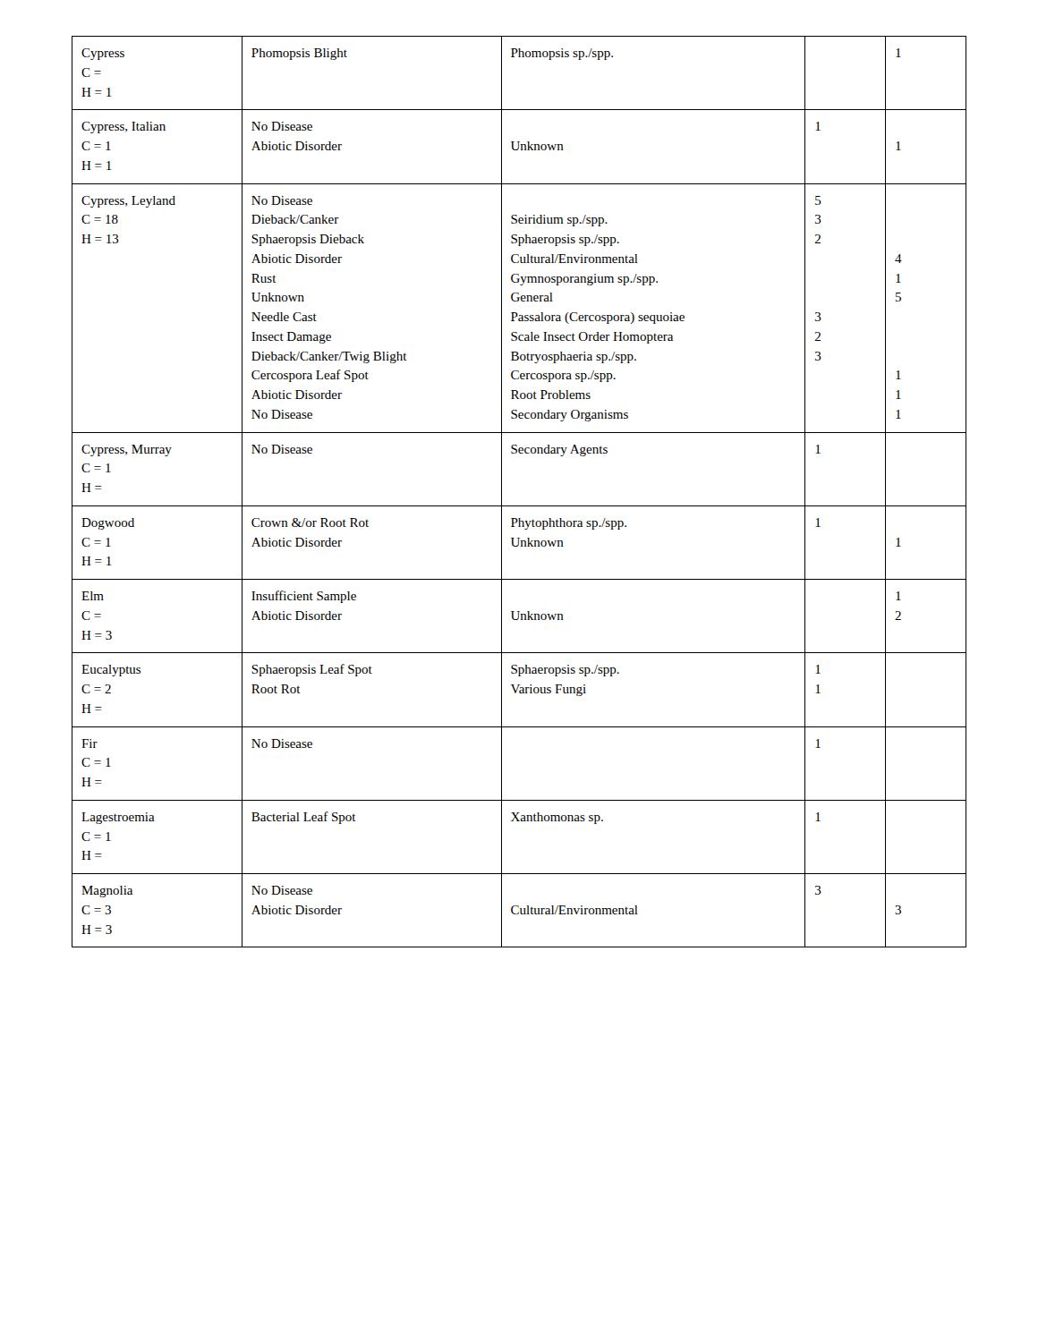| Cypress C = H = 1 | Phomopsis Blight | Phomopsis sp./spp. | | 1 |
| Cypress, Italian C = 1 H = 1 | No Disease Abiotic Disorder | Unknown | 1 | 1 |
| Cypress, Leyland C = 18 H = 13 | No Disease Dieback/Canker Sphaeropsis Dieback Abiotic Disorder Rust Unknown Needle Cast Insect Damage Dieback/Canker/Twig Blight Cercospora Leaf Spot Abiotic Disorder No Disease | Seiridium sp./spp. Sphaeropsis sp./spp. Cultural/Environmental Gymnosporangium sp./spp. General Passalora (Cercospora) sequoiae Scale Insect Order Homoptera Botryosphaeria sp./spp. Cercospora sp./spp. Root Problems Secondary Organisms | 5 3 2 3 2 3 | 4 1 5 1 1 1 |
| Cypress, Murray C = 1 H = | No Disease | Secondary Agents | 1 | |
| Dogwood C = 1 H = 1 | Crown &/or Root Rot Abiotic Disorder | Phytophthora sp./spp. Unknown | 1 | 1 |
| Elm C = H = 3 | Insufficient Sample Abiotic Disorder | Unknown | | 1 2 |
| Eucalyptus C = 2 H = | Sphaeropsis Leaf Spot Root Rot | Sphaeropsis sp./spp. Various Fungi | 1 1 | |
| Fir C = 1 H = | No Disease | | 1 | |
| Lagestroemia C = 1 H = | Bacterial Leaf Spot | Xanthomonas sp. | 1 | |
| Magnolia C = 3 H = 3 | No Disease Abiotic Disorder | Cultural/Environmental | 3 | 3 |